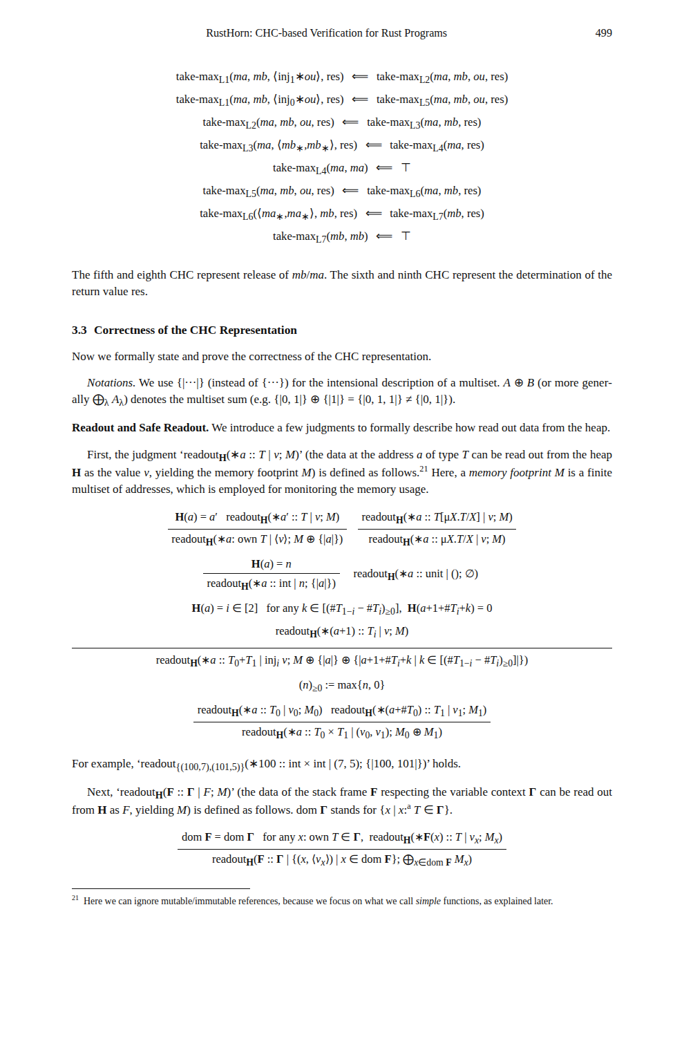RustHorn: CHC-based Verification for Rust Programs 499
take-maxL1(ma, mb, ⟨inj1∗ou⟩, res) ⟸ take-maxL2(ma, mb, ou, res) take-maxL1(ma, mb, ⟨inj0∗ou⟩, res) ⟸ take-maxL5(ma, mb, ou, res) take-maxL2(ma, mb, ou, res) ⟸ take-maxL3(ma, mb, res) take-maxL3(ma, ⟨mb∗,mb∗⟩, res) ⟸ take-maxL4(ma, res) take-maxL4(ma, ma) ⟸ ⊤ take-maxL5(ma, mb, ou, res) ⟸ take-maxL6(ma, mb, res) take-maxL6(⟨ma∗,ma∗⟩, mb, res) ⟸ take-maxL7(mb, res) take-maxL7(mb, mb) ⟸ ⊤
The fifth and eighth CHC represent release of mb/ma. The sixth and ninth CHC represent the determination of the return value res.
3.3 Correctness of the CHC Representation
Now we formally state and prove the correctness of the CHC representation.
Notations. We use {|···|} (instead of {···}) for the intensional description of a multiset. A ⊕ B (or more generally ⨁λ Aλ) denotes the multiset sum (e.g. {|0, 1|} ⊕ {|1|} = {|0, 1, 1|} ≠ {|0, 1|}).
Readout and Safe Readout. We introduce a few judgments to formally describe how read out data from the heap.
First, the judgment ‘readoutH(∗a :: T | v; M)’ (the data at the address a of type T can be read out from the heap H as the value v, yielding the memory footprint M) is defined as follows.21 Here, a memory footprint M is a finite multiset of addresses, which is employed for monitoring the memory usage.
H(a) = a′ readoutH(∗a′ :: T | v; M) readoutH(∗a: own T | ⟨v⟩; M ⊕ {|a|}) readoutH(∗a :: T[μX.T/X] | v; M) readoutH(∗a :: μX.T/X | v; M) H(a) = n readoutH(∗a :: int | n; {|a|}) readoutH(∗a :: unit | (); ∅) H(a) = i ∈ [2] for any k ∈ [(#T1−i − #Ti)≥0], H(a+1+#Ti+k) = 0 readoutH(∗(a+1) :: Ti | v; M) readoutH(∗a :: T0+T1 | inji v; M ⊕ {|a|} ⊕ {|a+1+#Ti+k | k ∈ [(#T1−i − #Ti)≥0]|}) (n)≥0 := max{n, 0} readoutH(∗a :: T0 | v0; M0) readoutH(∗(a+#T0) :: T1 | v1; M1) readoutH(∗a :: T0 × T1 | (v0, v1); M0 ⊕ M1)
For example, ‘readout{(100,7),(101,5)}(∗100 :: int × int | (7, 5); {|100, 101|})’ holds.
Next, ‘readoutH(F :: Γ | F; M)’ (the data of the stack frame F respecting the variable context Γ can be read out from H as F, yielding M) is defined as follows. dom Γ stands for {x | x:a T ∈ Γ}.
dom F = dom Γ for any x: own T ∈ Γ, readoutH(∗F(x) :: T | vx; Mx) readoutH(F :: Γ | {(x, ⟨vx⟩) | x ∈ dom F}; ⨁x∈dom F Mx)
21 Here we can ignore mutable/immutable references, because we focus on what we call simple functions, as explained later.